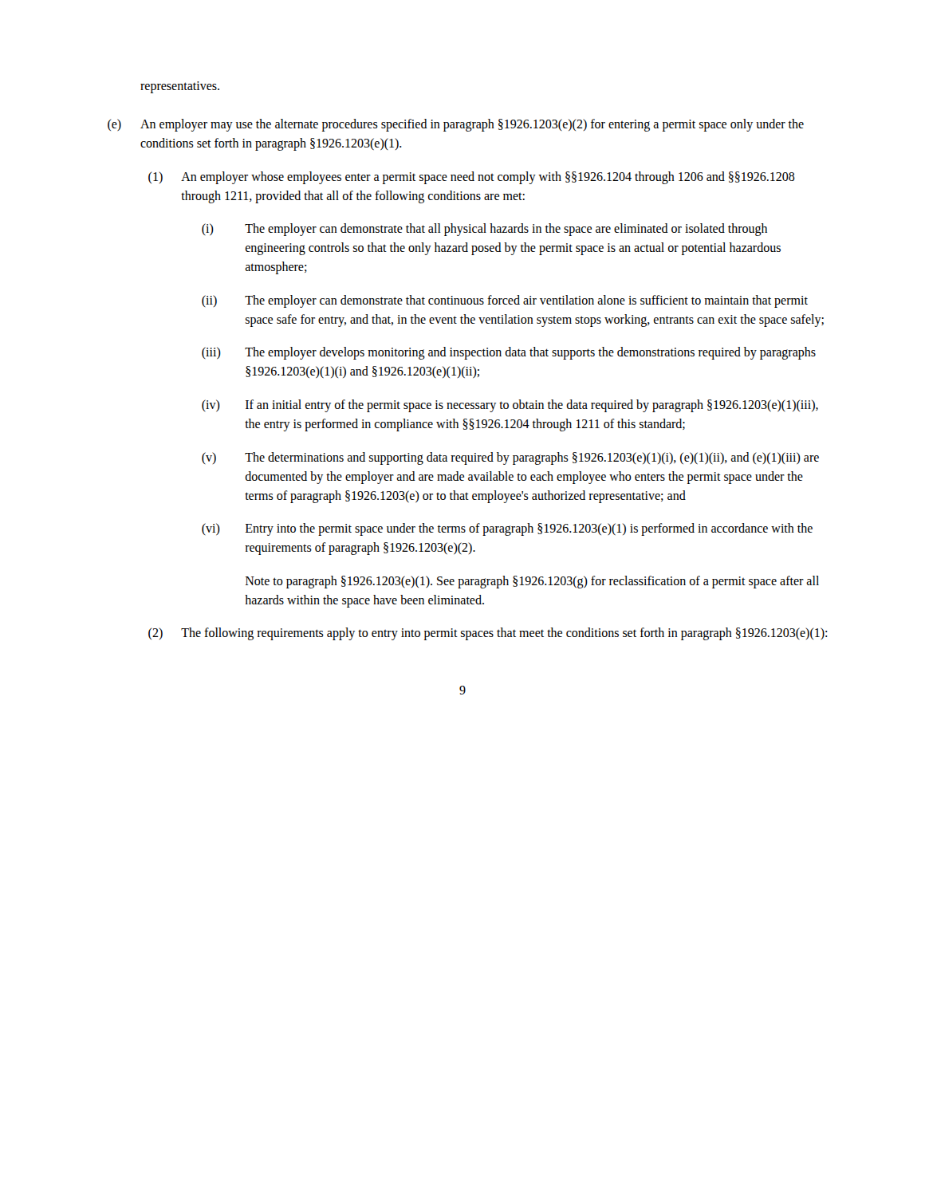representatives.
(e) An employer may use the alternate procedures specified in paragraph §1926.1203(e)(2) for entering a permit space only under the conditions set forth in paragraph §1926.1203(e)(1).
(1) An employer whose employees enter a permit space need not comply with §§1926.1204 through 1206 and §§1926.1208 through 1211, provided that all of the following conditions are met:
(i) The employer can demonstrate that all physical hazards in the space are eliminated or isolated through engineering controls so that the only hazard posed by the permit space is an actual or potential hazardous atmosphere;
(ii) The employer can demonstrate that continuous forced air ventilation alone is sufficient to maintain that permit space safe for entry, and that, in the event the ventilation system stops working, entrants can exit the space safely;
(iii) The employer develops monitoring and inspection data that supports the demonstrations required by paragraphs §1926.1203(e)(1)(i) and §1926.1203(e)(1)(ii);
(iv) If an initial entry of the permit space is necessary to obtain the data required by paragraph §1926.1203(e)(1)(iii), the entry is performed in compliance with §§1926.1204 through 1211 of this standard;
(v) The determinations and supporting data required by paragraphs §1926.1203(e)(1)(i), (e)(1)(ii), and (e)(1)(iii) are documented by the employer and are made available to each employee who enters the permit space under the terms of paragraph §1926.1203(e) or to that employee's authorized representative; and
(vi) Entry into the permit space under the terms of paragraph §1926.1203(e)(1) is performed in accordance with the requirements of paragraph §1926.1203(e)(2).
Note to paragraph §1926.1203(e)(1). See paragraph §1926.1203(g) for reclassification of a permit space after all hazards within the space have been eliminated.
(2) The following requirements apply to entry into permit spaces that meet the conditions set forth in paragraph §1926.1203(e)(1):
9